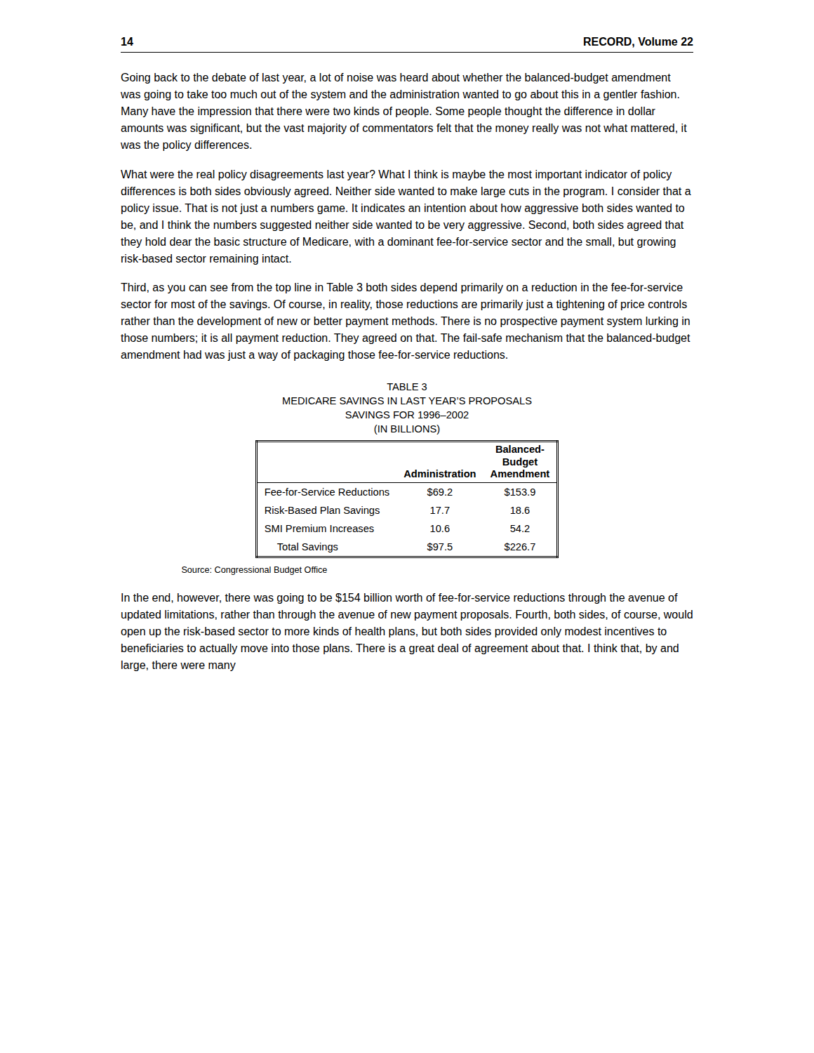14 RECORD, Volume 22
Going back to the debate of last year, a lot of noise was heard about whether the balanced-budget amendment was going to take too much out of the system and the administration wanted to go about this in a gentler fashion. Many have the impression that there were two kinds of people. Some people thought the difference in dollar amounts was significant, but the vast majority of commentators felt that the money really was not what mattered, it was the policy differences.
What were the real policy disagreements last year? What I think is maybe the most important indicator of policy differences is both sides obviously agreed. Neither side wanted to make large cuts in the program. I consider that a policy issue. That is not just a numbers game. It indicates an intention about how aggressive both sides wanted to be, and I think the numbers suggested neither side wanted to be very aggressive. Second, both sides agreed that they hold dear the basic structure of Medicare, with a dominant fee-for-service sector and the small, but growing risk-based sector remaining intact.
Third, as you can see from the top line in Table 3 both sides depend primarily on a reduction in the fee-for-service sector for most of the savings. Of course, in reality, those reductions are primarily just a tightening of price controls rather than the development of new or better payment methods. There is no prospective payment system lurking in those numbers; it is all payment reduction. They agreed on that. The fail-safe mechanism that the balanced-budget amendment had was just a way of packaging those fee-for-service reductions.
TABLE 3
MEDICARE SAVINGS IN LAST YEAR’S PROPOSALS
SAVINGS FOR 1996–2002
(IN BILLIONS)
| | Administration | Balanced- Budget Amendment |
| --- | --- | --- |
| Fee-for-Service Reductions | $69.2 | $153.9 |
| Risk-Based Plan Savings | 17.7 | 18.6 |
| SMI Premium Increases | 10.6 | 54.2 |
| Total Savings | $97.5 | $226.7 |
Source: Congressional Budget Office
In the end, however, there was going to be $154 billion worth of fee-for-service reductions through the avenue of updated limitations, rather than through the avenue of new payment proposals. Fourth, both sides, of course, would open up the risk-based sector to more kinds of health plans, but both sides provided only modest incentives to beneficiaries to actually move into those plans. There is a great deal of agreement about that. I think that, by and large, there were many